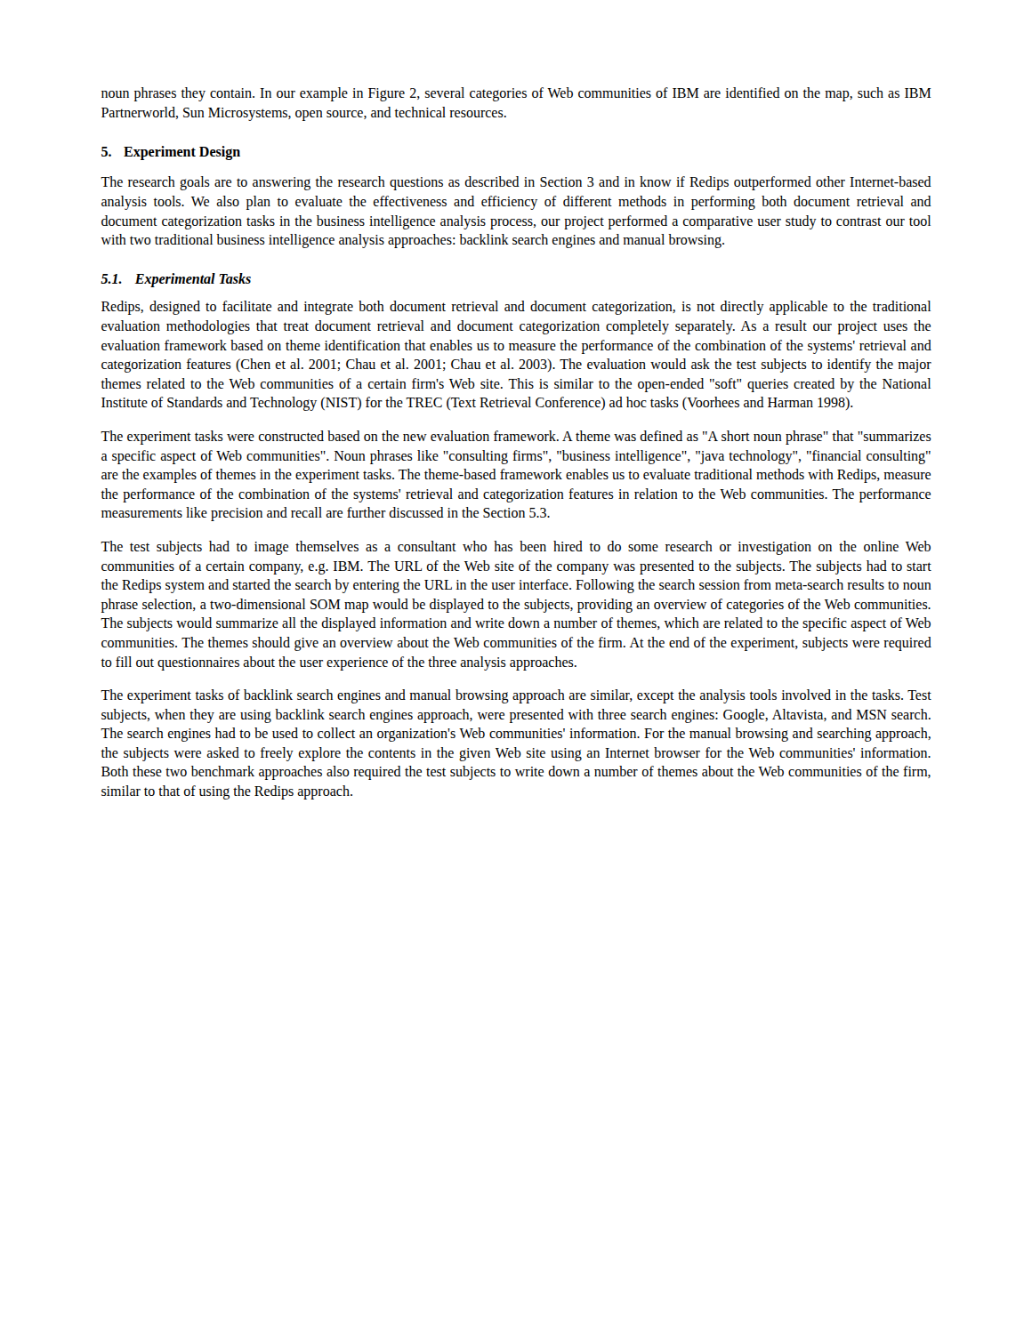noun phrases they contain. In our example in Figure 2, several categories of Web communities of IBM are identified on the map, such as IBM Partnerworld, Sun Microsystems, open source, and technical resources.
5. Experiment Design
The research goals are to answering the research questions as described in Section 3 and in know if Redips outperformed other Internet-based analysis tools. We also plan to evaluate the effectiveness and efficiency of different methods in performing both document retrieval and document categorization tasks in the business intelligence analysis process, our project performed a comparative user study to contrast our tool with two traditional business intelligence analysis approaches: backlink search engines and manual browsing.
5.1. Experimental Tasks
Redips, designed to facilitate and integrate both document retrieval and document categorization, is not directly applicable to the traditional evaluation methodologies that treat document retrieval and document categorization completely separately. As a result our project uses the evaluation framework based on theme identification that enables us to measure the performance of the combination of the systems' retrieval and categorization features (Chen et al. 2001; Chau et al. 2001; Chau et al. 2003). The evaluation would ask the test subjects to identify the major themes related to the Web communities of a certain firm's Web site. This is similar to the open-ended "soft" queries created by the National Institute of Standards and Technology (NIST) for the TREC (Text Retrieval Conference) ad hoc tasks (Voorhees and Harman 1998).
The experiment tasks were constructed based on the new evaluation framework. A theme was defined as "A short noun phrase" that "summarizes a specific aspect of Web communities". Noun phrases like "consulting firms", "business intelligence", "java technology", "financial consulting" are the examples of themes in the experiment tasks. The theme-based framework enables us to evaluate traditional methods with Redips, measure the performance of the combination of the systems' retrieval and categorization features in relation to the Web communities. The performance measurements like precision and recall are further discussed in the Section 5.3.
The test subjects had to image themselves as a consultant who has been hired to do some research or investigation on the online Web communities of a certain company, e.g. IBM. The URL of the Web site of the company was presented to the subjects. The subjects had to start the Redips system and started the search by entering the URL in the user interface. Following the search session from meta-search results to noun phrase selection, a two-dimensional SOM map would be displayed to the subjects, providing an overview of categories of the Web communities. The subjects would summarize all the displayed information and write down a number of themes, which are related to the specific aspect of Web communities. The themes should give an overview about the Web communities of the firm. At the end of the experiment, subjects were required to fill out questionnaires about the user experience of the three analysis approaches.
The experiment tasks of backlink search engines and manual browsing approach are similar, except the analysis tools involved in the tasks. Test subjects, when they are using backlink search engines approach, were presented with three search engines: Google, Altavista, and MSN search. The search engines had to be used to collect an organization's Web communities' information. For the manual browsing and searching approach, the subjects were asked to freely explore the contents in the given Web site using an Internet browser for the Web communities' information. Both these two benchmark approaches also required the test subjects to write down a number of themes about the Web communities of the firm, similar to that of using the Redips approach.